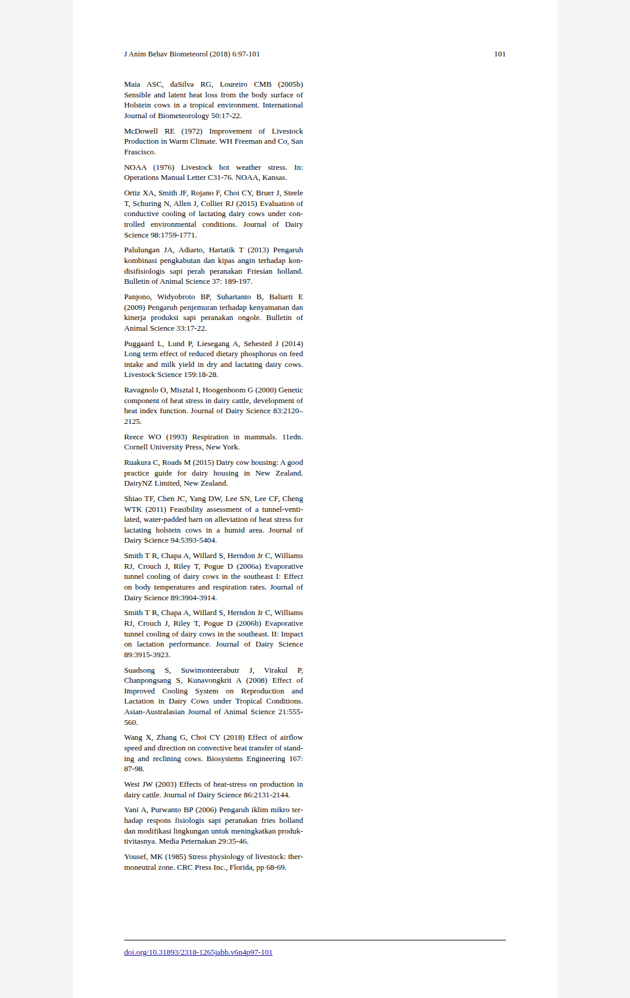J Anim Behav Biometeorol (2018) 6:97-101 101
Maia ASC, daSilva RG, Loureiro CMB (2005b) Sensible and latent heat loss from the body surface of Holstein cows in a tropical environment. International Journal of Biometeorology 50:17-22.
McDowell RE (1972) Improvement of Livestock Production in Warm Climate. WH Freeman and Co, San Frascisco.
NOAA (1976) Livestock hot weather stress. In: Operations Manual Letter C31-76. NOAA, Kansas.
Ortiz XA, Smith JF, Rojano F, Choi CY, Bruer J, Steele T, Schuring N, Allen J, Collier RJ (2015) Evaluation of conductive cooling of lactating dairy cows under controlled environmental conditions. Journal of Dairy Science 98:1759-1771.
Palulungan JA, Adiarto, Hartatik T (2013) Pengaruh kombinasi pengkabutan dan kipas angin terhadap kondisifisiologis sapi perah peranakan Friesian holland. Bulletin of Animal Science 37: 189-197.
Panjono, Widyobroto BP, Suhartanto B, Baliarti E (2009) Pengaruh penjemuran terhadap kenyamanan dan kinerja produksi sapi peranakan ongole. Bulletin of Animal Science 33:17-22.
Puggaard L, Lund P, Liesegang A, Sehested J (2014) Long term effect of reduced dietary phosphorus on feed intake and milk yield in dry and lactating dairy cows. Livestock Science 159:18-28.
Ravagnolo O, Misztal I, Hoogenboom G (2000) Genetic component of heat stress in dairy cattle, development of heat index function. Journal of Dairy Science 83:2120–2125.
Reece WO (1993) Respiration in mammals. 11edn. Cornell University Press, New York.
Ruakura C, Roads M (2015) Dairy cow housing: A good practice guide for dairy housing in New Zealand. DairyNZ Limited, New Zealand.
Shiao TF, Chen JC, Yang DW, Lee SN, Lee CF, Cheng WTK (2011) Feasibility assessment of a tunnel-ventilated, water-padded barn on alleviation of heat stress for lactating holstein cows in a humid area. Journal of Dairy Science 94:5393-5404.
Smith T R, Chapa A, Willard S, Herndon Jr C, Williams RJ, Crouch J, Riley T, Pogue D (2006a) Evaporative tunnel cooling of dairy cows in the southeast I: Effect on body temperatures and respiration rates. Journal of Dairy Science 89:3904-3914.
Smith T R, Chapa A, Willard S, Herndon Jr C, Williams RJ, Crouch J, Riley T, Pogue D (2006b) Evaporative tunnel cooling of dairy cows in the southeast. II: Impact on lactation performance. Journal of Dairy Science 89:3915-3923.
Suadsong S, Suwimonteerabutr J, Virakul P, Chanpongsang S, Kunavongkrit A (2008) Effect of Improved Cooling System on Reproduction and Lactation in Dairy Cows under Tropical Conditions. Asian-Australasian Journal of Animal Science 21:555-560.
Wang X, Zhang G, Choi CY (2018) Effect of airflow speed and direction on convective heat transfer of standing and reclining cows. Biosystems Engineering 167: 87-98.
West JW (2003) Effects of heat-stress on production in dairy cattle. Journal of Dairy Science 86:2131-2144.
Yani A, Purwanto BP (2006) Pengaruh iklim mikro terhadap respons fisiologis sapi peranakan fries holland dan modifikasi lingkungan untuk meningkatkan produktivitasnya. Media Peternakan 29:35-46.
Yousef, MK (1985) Stress physiology of livestock: thermoneutral zone. CRC Press Inc., Florida, pp 68-69.
doi.org/10.31893/2318-1265jabb.v6n4p97-101